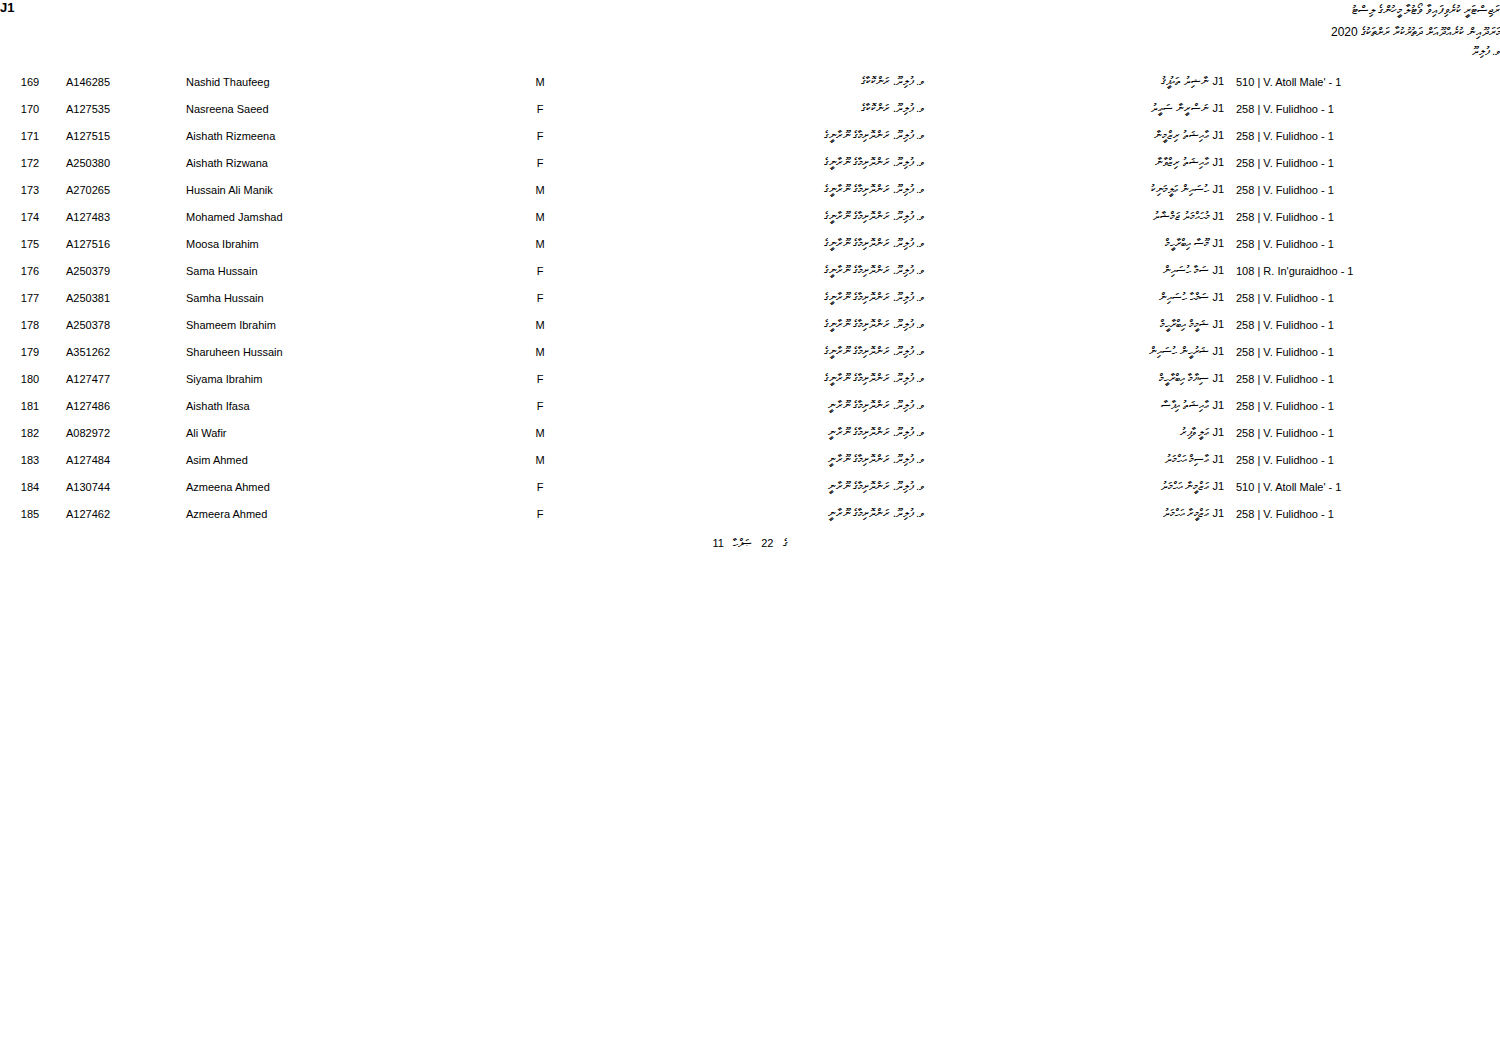J1
ރަޖިސްޓަރީ ކުރެވިފައިވާ ވޯޓުލާ މީހުންގެ ލިސްޓު
މަރަދޫއިން ކުރެއްދޫއަށް ދަތުރުކުރާ ރަށްތަކުގެ 2020
ވ. ފުލިދޫ
| 169 | A146285 | Nashid Thaufeeg | M | ވ. ފުލިދޫ، ރަންކޮކާގެ | J1 ނާޝިދު ތައުފީޤު | 510 / V. Atoll Male' - 1 |
| 170 | A127535 | Nasreena Saeed | F | ވ. ފުލިދޫ، ރަންކޮކާގެ | J1 ނަސްރީނާ ސަޢީދު | 258 / V. Fulidhoo - 1 |
| 171 | A127515 | Aishath Rizmeena | F | ވ. ފުލިދޫ، ރަންދޮށިމާގެ ނޫރާނީގެ | J1 ޢާއިޝަތު ރިޒްމީނާ | 258 / V. Fulidhoo - 1 |
| 172 | A250380 | Aishath Rizwana | F | ވ. ފުލިދޫ، ރަންދޮށިމާގެ ނޫރާނީގެ | J1 ޢާއިޝަތު ރިޒްވާނާ | 258 / V. Fulidhoo - 1 |
| 173 | A270265 | Hussain Ali Manik | M | ވ. ފުލިދޫ، ރަންދޮށިމާގެ ނޫރާނީގެ | J1 ޙުސައިން ޢަލީމަނިކު | 258 / V. Fulidhoo - 1 |
| 174 | A127483 | Mohamed Jamshad | M | ވ. ފުލިދޫ، ރަންދޮށިމާގެ ނޫރާނީގެ | J1 މުޙައްމަދު ޖަމްޝާދު | 258 / V. Fulidhoo - 1 |
| 175 | A127516 | Moosa Ibrahim | M | ވ. ފުލިދޫ، ރަންދޮށިމާގެ ނޫރާނީގެ | J1 މޫސާ އިބްރާހީމް | 258 / V. Fulidhoo - 1 |
| 176 | A250379 | Sama Hussain | F | ވ. ފުލިދޫ، ރަންދޮށިމާގެ ނޫރާނީގެ | J1 ސަމާ ޙުސައިން | 108 / R. In'guraidhoo - 1 |
| 177 | A250381 | Samha Hussain | F | ވ. ފުލިދޫ، ރަންދޮށިމާގެ ނޫރާނީގެ | J1 ސަމްޙާ ޙުސައިން | 258 / V. Fulidhoo - 1 |
| 178 | A250378 | Shameem Ibrahim | M | ވ. ފުލިދޫ، ރަންދޮށިމާގެ ނޫރާނީގެ | J1 ޝަމީމް އިބްރާހީމް | 258 / V. Fulidhoo - 1 |
| 179 | A351262 | Sharuheen Hussain | M | ވ. ފުލިދޫ، ރަންދޮށިމާގެ ނޫރާނީގެ | J1 ޝަރުހީން ޙުސައިން | 258 / V. Fulidhoo - 1 |
| 180 | A127477 | Siyama Ibrahim | F | ވ. ފުލިދޫ، ރަންދޮށިމާގެ ނޫރާނީގެ | J1 ސިޔާމާ އިބްރާހީމް | 258 / V. Fulidhoo - 1 |
| 181 | A127486 | Aishath Ifasa | F | ވ. ފުލިދޫ، ރަންދޮށިމާގެ ނޫރާނީ | J1 ޢާއިޝަތު އިފާސާ | 258 / V. Fulidhoo - 1 |
| 182 | A082972 | Ali Wafir | M | ވ. ފުލިދޫ، ރަންދޮށިމާގެ ނޫރާނީ | J1 ޢަލީ ވާފިރު | 258 / V. Fulidhoo - 1 |
| 183 | A127484 | Asim Ahmed | M | ވ. ފުލިދޫ، ރަންދޮށިމާގެ ނޫރާނީ | J1 ޢާސިމް އަޙްމަދު | 258 / V. Fulidhoo - 1 |
| 184 | A130744 | Azmeena Ahmed | F | ވ. ފުލިދޫ، ރަންދޮށިމާގެ ނޫރާނީ | J1 ޢަޒްމީނާ އަޙްމަދު | 510 / V. Atoll Male' - 1 |
| 185 | A127462 | Azmeera Ahmed | F | ވ. ފުލިދޫ، ރަންދޮށިމާގެ ނޫރާނީ | J1 ޢަޒްމީރާ އަޙްމަދު | 258 / V. Fulidhoo - 1 |
11 ގެ 22 ޞަފްޙާ